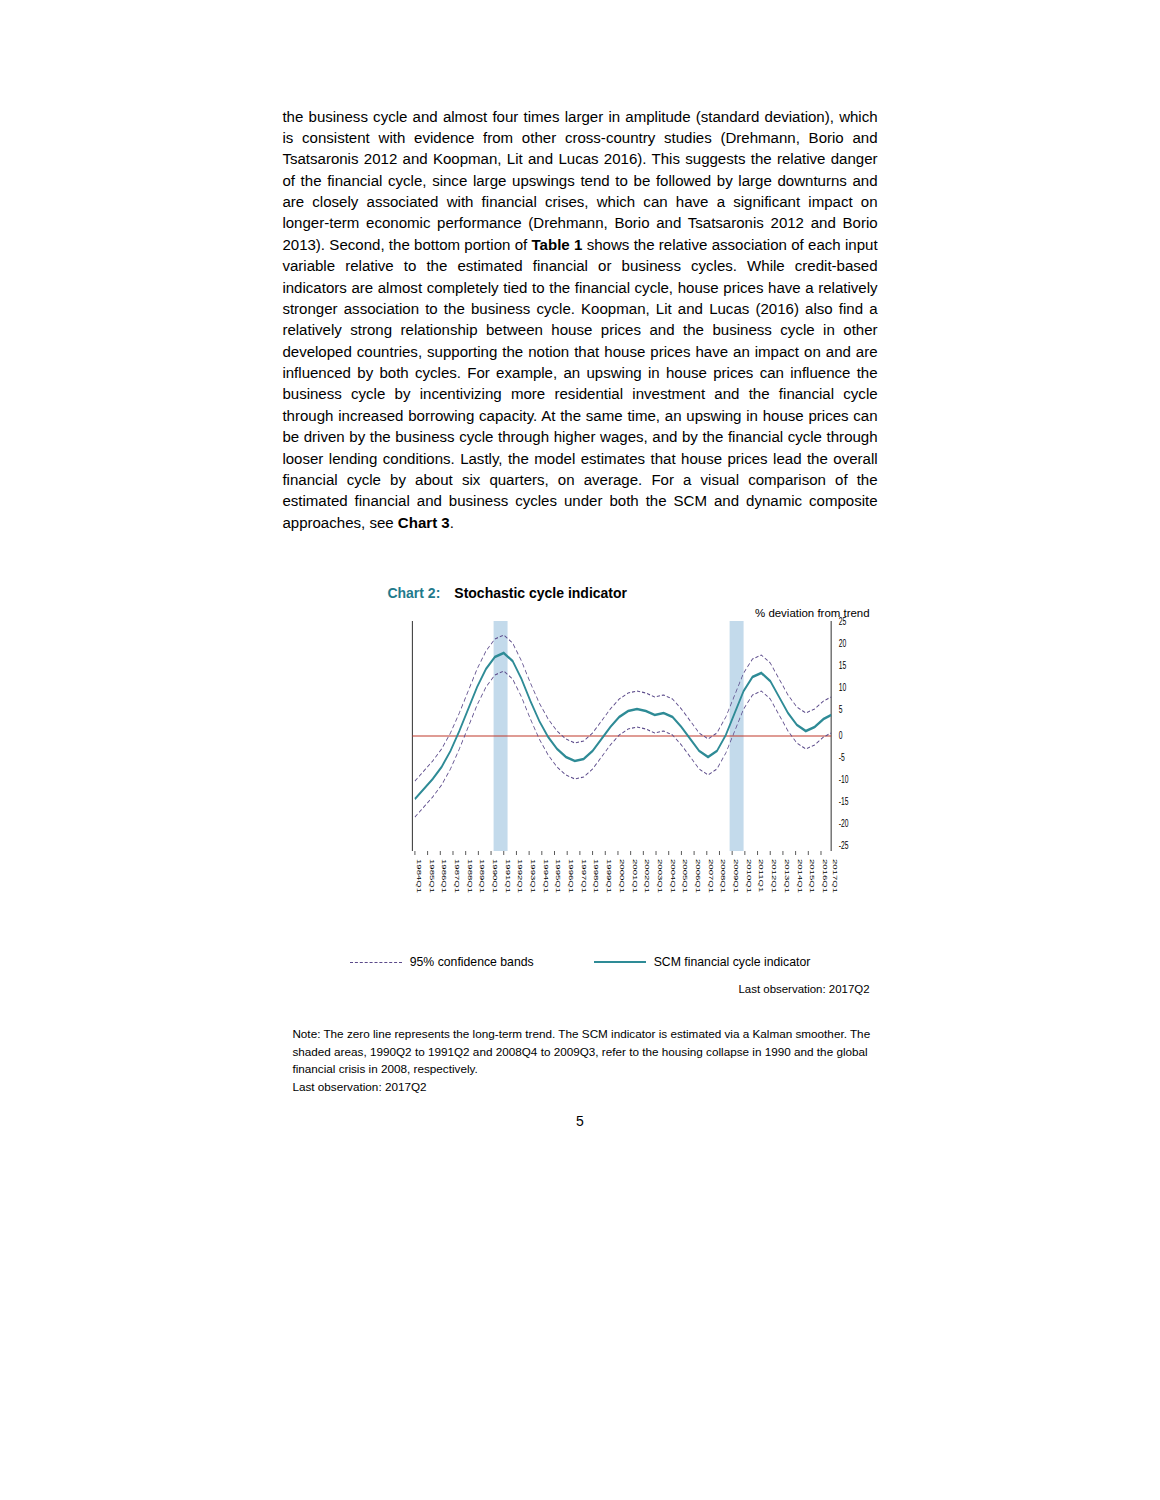the business cycle and almost four times larger in amplitude (standard deviation), which is consistent with evidence from other cross-country studies (Drehmann, Borio and Tsatsaronis 2012 and Koopman, Lit and Lucas 2016). This suggests the relative danger of the financial cycle, since large upswings tend to be followed by large downturns and are closely associated with financial crises, which can have a significant impact on longer-term economic performance (Drehmann, Borio and Tsatsaronis 2012 and Borio 2013). Second, the bottom portion of Table 1 shows the relative association of each input variable relative to the estimated financial or business cycles. While credit-based indicators are almost completely tied to the financial cycle, house prices have a relatively stronger association to the business cycle. Koopman, Lit and Lucas (2016) also find a relatively strong relationship between house prices and the business cycle in other developed countries, supporting the notion that house prices have an impact on and are influenced by both cycles. For example, an upswing in house prices can influence the business cycle by incentivizing more residential investment and the financial cycle through increased borrowing capacity. At the same time, an upswing in house prices can be driven by the business cycle through higher wages, and by the financial cycle through looser lending conditions. Lastly, the model estimates that house prices lead the overall financial cycle by about six quarters, on average. For a visual comparison of the estimated financial and business cycles under both the SCM and dynamic composite approaches, see Chart 3.
Chart 2: Stochastic cycle indicator
% deviation from trend
25 20 15 10 5 0 -5 -10 -15 -20 -25 1984Q1 1985Q1 1986Q1 1987Q1 1988Q1 1989Q1 1990Q1 1991Q1 1992Q1 1993Q1 1994Q1 1995Q1 1996Q1 1997Q1 1998Q1 1999Q1 2000Q1 2001Q1 2002Q1 2003Q1 2004Q1 2005Q1 2006Q1 2007Q1 2008Q1 2009Q1 2010Q1 2011Q1 2012Q1 2013Q1 2014Q1 2015Q1 2016Q1 2017Q1
95% confidence bands
SCM financial cycle indicator
Last observation: 2017Q2
Note: The zero line represents the long-term trend. The SCM indicator is estimated via a Kalman smoother. The shaded areas, 1990Q2 to 1991Q2 and 2008Q4 to 2009Q3, refer to the housing collapse in 1990 and the global financial crisis in 2008, respectively.
Last observation: 2017Q2
5